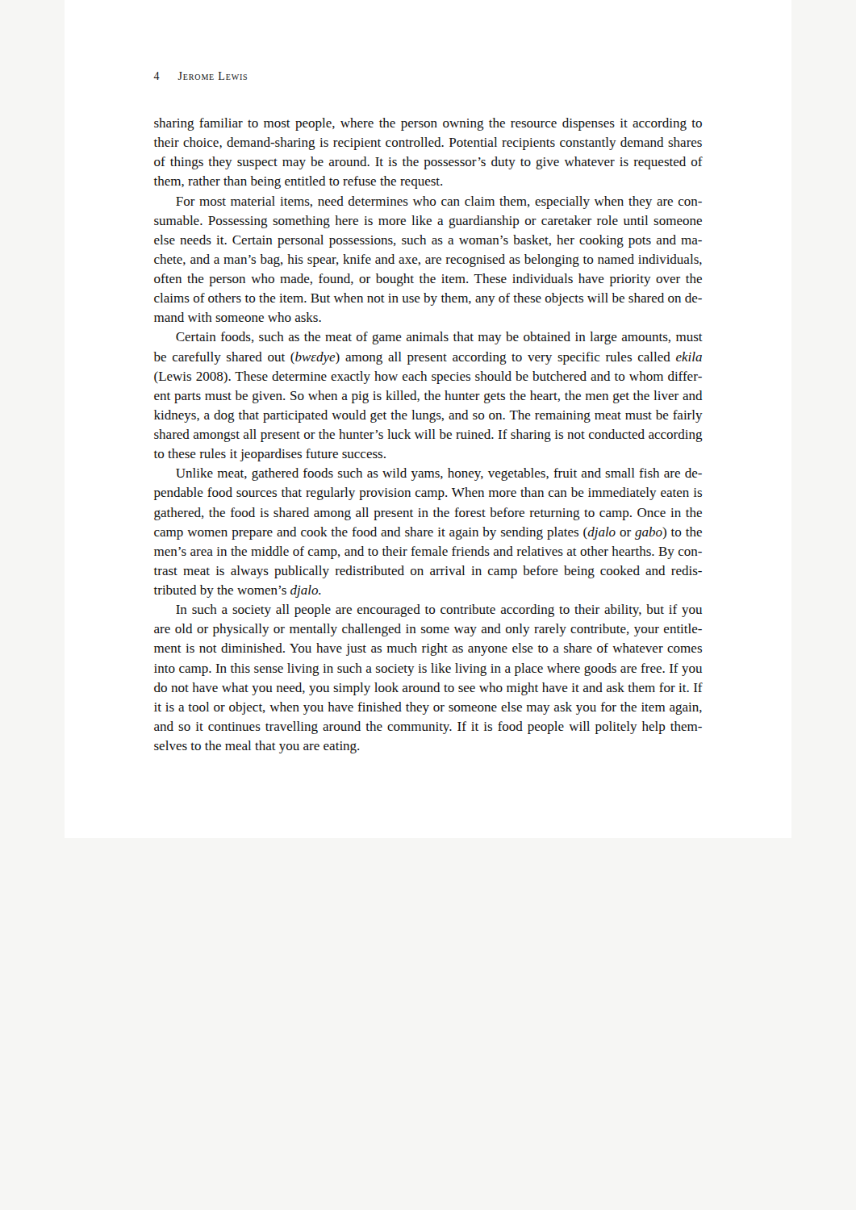4 Jerome Lewis
sharing familiar to most people, where the person owning the resource dispenses it according to their choice, demand-sharing is recipient controlled. Potential recipients constantly demand shares of things they suspect may be around. It is the possessor’s duty to give whatever is requested of them, rather than being entitled to refuse the request.
For most material items, need determines who can claim them, especially when they are consumable. Possessing something here is more like a guardianship or caretaker role until someone else needs it. Certain personal possessions, such as a woman’s basket, her cooking pots and machete, and a man’s bag, his spear, knife and axe, are recognised as belonging to named individuals, often the person who made, found, or bought the item. These individuals have priority over the claims of others to the item. But when not in use by them, any of these objects will be shared on demand with someone who asks.
Certain foods, such as the meat of game animals that may be obtained in large amounts, must be carefully shared out (bwɛdye) among all present according to very specific rules called ekila (Lewis 2008). These determine exactly how each species should be butchered and to whom different parts must be given. So when a pig is killed, the hunter gets the heart, the men get the liver and kidneys, a dog that participated would get the lungs, and so on. The remaining meat must be fairly shared amongst all present or the hunter’s luck will be ruined. If sharing is not conducted according to these rules it jeopardises future success.
Unlike meat, gathered foods such as wild yams, honey, vegetables, fruit and small fish are dependable food sources that regularly provision camp. When more than can be immediately eaten is gathered, the food is shared among all present in the forest before returning to camp. Once in the camp women prepare and cook the food and share it again by sending plates (djalo or gabo) to the men’s area in the middle of camp, and to their female friends and relatives at other hearths. By contrast meat is always publically redistributed on arrival in camp before being cooked and redistributed by the women’s djalo.
In such a society all people are encouraged to contribute according to their ability, but if you are old or physically or mentally challenged in some way and only rarely contribute, your entitlement is not diminished. You have just as much right as anyone else to a share of whatever comes into camp. In this sense living in such a society is like living in a place where goods are free. If you do not have what you need, you simply look around to see who might have it and ask them for it. If it is a tool or object, when you have finished they or someone else may ask you for the item again, and so it continues travelling around the community. If it is food people will politely help themselves to the meal that you are eating.